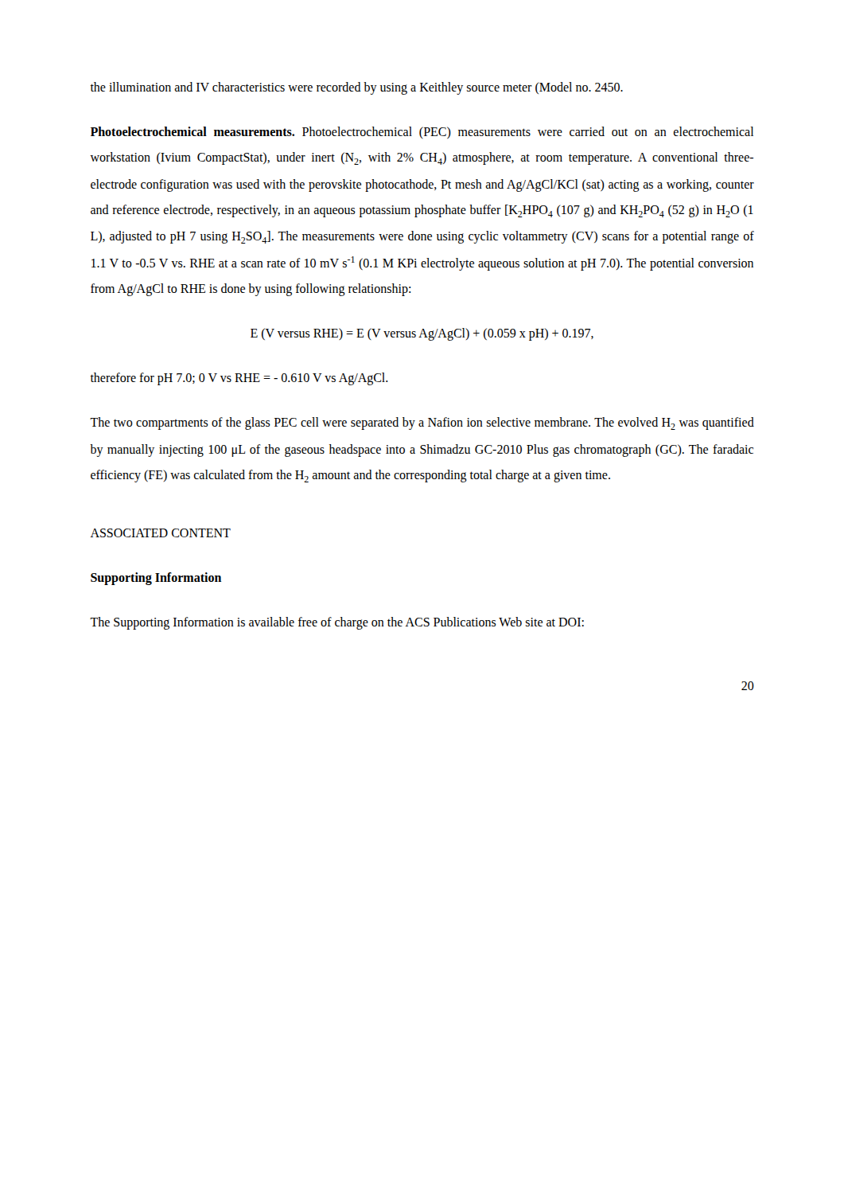the illumination and IV characteristics were recorded by using a Keithley source meter (Model no. 2450.
Photoelectrochemical measurements. Photoelectrochemical (PEC) measurements were carried out on an electrochemical workstation (Ivium CompactStat), under inert (N2, with 2% CH4) atmosphere, at room temperature. A conventional three-electrode configuration was used with the perovskite photocathode, Pt mesh and Ag/AgCl/KCl (sat) acting as a working, counter and reference electrode, respectively, in an aqueous potassium phosphate buffer [K2HPO4 (107 g) and KH2PO4 (52 g) in H2O (1 L), adjusted to pH 7 using H2SO4]. The measurements were done using cyclic voltammetry (CV) scans for a potential range of 1.1 V to -0.5 V vs. RHE at a scan rate of 10 mV s-1 (0.1 M KPi electrolyte aqueous solution at pH 7.0). The potential conversion from Ag/AgCl to RHE is done by using following relationship:
E (V versus RHE) = E (V versus Ag/AgCl) + (0.059 x pH) + 0.197,
therefore for pH 7.0; 0 V vs RHE = - 0.610 V vs Ag/AgCl.
The two compartments of the glass PEC cell were separated by a Nafion ion selective membrane. The evolved H2 was quantified by manually injecting 100 μL of the gaseous headspace into a Shimadzu GC-2010 Plus gas chromatograph (GC). The faradaic efficiency (FE) was calculated from the H2 amount and the corresponding total charge at a given time.
ASSOCIATED CONTENT
Supporting Information
The Supporting Information is available free of charge on the ACS Publications Web site at DOI:
20